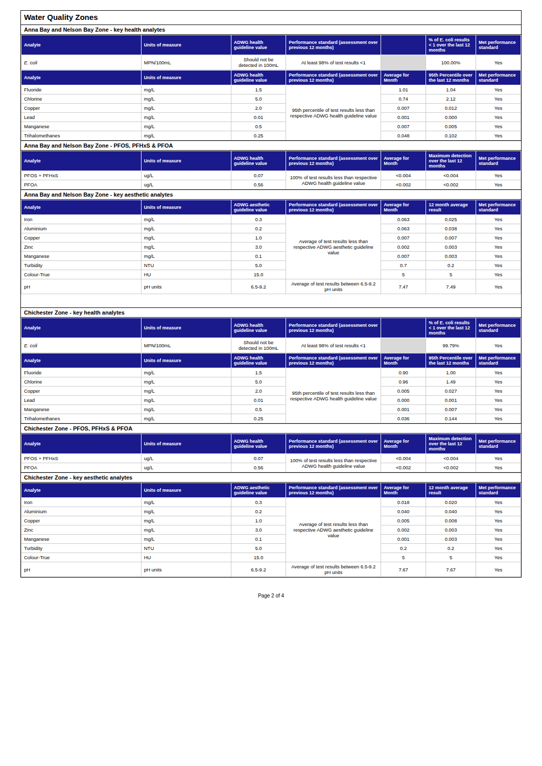Water Quality Zones
Anna Bay and Nelson Bay Zone - key health analytes
| Analyte | Units of measure | ADWG health guideline value | Performance standard (assessment over previous 12 months) | | % of E. coli results < 1 over the last 12 months | Met performance standard |
| --- | --- | --- | --- | --- | --- | --- |
| E. coli | MPN/100mL | Should not be detected in 100mL | At least 98% of test results <1 | | 100.00% | Yes |
| Analyte | Units of measure | ADWG health guideline value | Performance standard (assessment over previous 12 months) | Average for Month | 95th Percentile over the last 12 months | Met performance standard |
| --- | --- | --- | --- | --- | --- | --- |
| Fluoride | mg/L | 1.5 | 95th percentile of test results less than respective ADWG health guideline value | 1.01 | 1.04 | Yes |
| Chlorine | mg/L | 5.0 | 0.74 | 2.12 | Yes |
| Copper | mg/L | 2.0 | 0.007 | 0.012 | Yes |
| Lead | mg/L | 0.01 | 0.001 | 0.000 | Yes |
| Manganese | mg/L | 0.5 | 0.007 | 0.005 | Yes |
| Trihalomethanes | mg/L | 0.25 | 0.048 | 0.102 | Yes |
Anna Bay and Nelson Bay Zone - PFOS, PFHxS & PFOA
| Analyte | Units of measure | ADWG health guideline value | Performance standard (assessment over previous 12 months) | Average for Month | Maximum detection over the last 12 months | Met performance standard |
| --- | --- | --- | --- | --- | --- | --- |
| PFOS + PFHxS | ug/L | 0.07 | 100% of test results less than respective ADWG health guideline value | <0.004 | <0.004 | Yes |
| PFOA | ug/L | 0.56 | <0.002 | <0.002 | Yes |
Anna Bay and Nelson Bay Zone - key aesthetic analytes
| Analyte | Units of measure | ADWG aesthetic guideline value | Performance standard (assessment over previous 12 months) | Average for Month | 12 month average result | Met performance standard |
| --- | --- | --- | --- | --- | --- | --- |
| Iron | mg/L | 0.3 | Average of test results less than respective ADWG aesthetic guideline value | 0.063 | 0.025 | Yes |
| Aluminium | mg/L | 0.2 | 0.063 | 0.038 | Yes |
| Copper | mg/L | 1.0 | 0.007 | 0.007 | Yes |
| Zinc | mg/L | 3.0 | 0.002 | 0.003 | Yes |
| Manganese | mg/L | 0.1 | 0.007 | 0.003 | Yes |
| Turbidity | NTU | 5.0 | 0.7 | 0.2 | Yes |
| Colour-True | HU | 15.0 | 5 | 5 | Yes |
| pH | pH units | 6.5-9.2 | Average of test results between 6.5-9.2 pH units | 7.47 | 7.49 | Yes |
Chichester Zone - key health analytes
| Analyte | Units of measure | ADWG health guideline value | Performance standard (assessment over previous 12 months) | | % of E. coli results < 1 over the last 12 months | Met performance standard |
| --- | --- | --- | --- | --- | --- | --- |
| E. coli | MPN/100mL | Should not be detected in 100mL | At least 98% of test results <1 | | 99.79% | Yes |
| Analyte | Units of measure | ADWG health guideline value | Performance standard (assessment over previous 12 months) | Average for Month | 95th Percentile over the last 12 months | Met performance standard |
| --- | --- | --- | --- | --- | --- | --- |
| Fluoride | mg/L | 1.5 | 95th percentile of test results less than respective ADWG health guideline value | 0.90 | 1.00 | Yes |
| Chlorine | mg/L | 5.0 | 0.96 | 1.49 | Yes |
| Copper | mg/L | 2.0 | 0.005 | 0.027 | Yes |
| Lead | mg/L | 0.01 | 0.000 | 0.001 | Yes |
| Manganese | mg/L | 0.5 | 0.001 | 0.007 | Yes |
| Trihalomethanes | mg/L | 0.25 | 0.036 | 0.144 | Yes |
Chichester Zone - PFOS, PFHxS & PFOA
| Analyte | Units of measure | ADWG health guideline value | Performance standard (assessment over previous 12 months) | Average for Month | Maximum detection over the last 12 months | Met performance standard |
| --- | --- | --- | --- | --- | --- | --- |
| PFOS + PFHxS | ug/L | 0.07 | 100% of test results less than respective ADWG health guideline value | <0.004 | <0.004 | Yes |
| PFOA | ug/L | 0.56 | <0.002 | <0.002 | Yes |
Chichester Zone - key aesthetic analytes
| Analyte | Units of measure | ADWG aesthetic guideline value | Performance standard (assessment over previous 12 months) | Average for Month | 12 month average result | Met performance standard |
| --- | --- | --- | --- | --- | --- | --- |
| Iron | mg/L | 0.3 | Average of test results less than respective ADWG aesthetic guideline value | 0.018 | 0.020 | Yes |
| Aluminium | mg/L | 0.2 | 0.040 | 0.040 | Yes |
| Copper | mg/L | 1.0 | 0.005 | 0.008 | Yes |
| Zinc | mg/L | 3.0 | 0.002 | 0.003 | Yes |
| Manganese | mg/L | 0.1 | 0.001 | 0.003 | Yes |
| Turbidity | NTU | 5.0 | 0.2 | 0.2 | Yes |
| Colour-True | HU | 15.0 | 5 | 5 | Yes |
| pH | pH units | 6.5-9.2 | Average of test results between 6.5-9.2 pH units | 7.67 | 7.67 | Yes |
Page 2 of 4